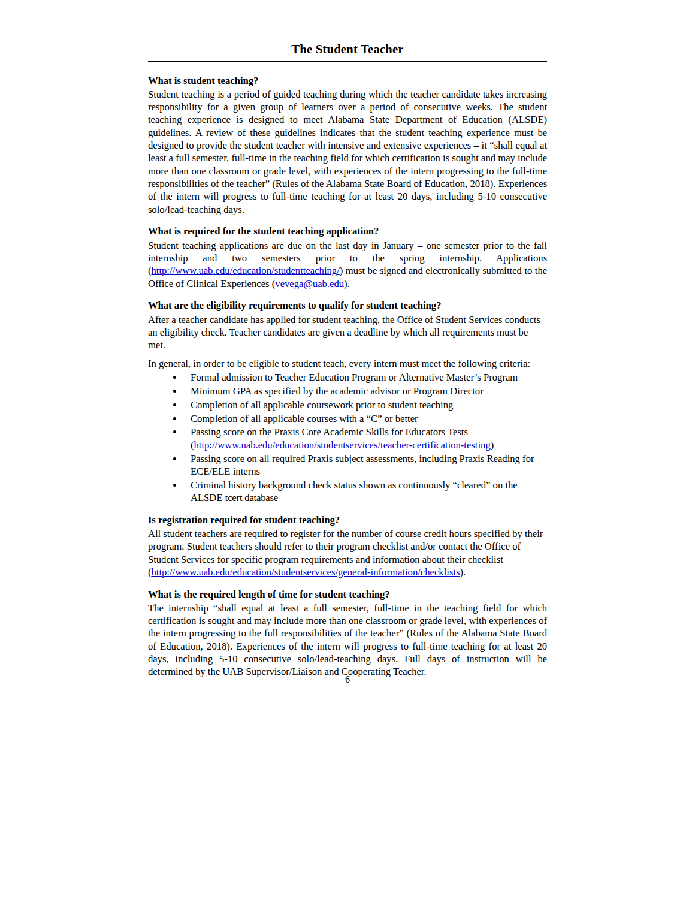The Student Teacher
What is student teaching?
Student teaching is a period of guided teaching during which the teacher candidate takes increasing responsibility for a given group of learners over a period of consecutive weeks. The student teaching experience is designed to meet Alabama State Department of Education (ALSDE) guidelines. A review of these guidelines indicates that the student teaching experience must be designed to provide the student teacher with intensive and extensive experiences – it “shall equal at least a full semester, full-time in the teaching field for which certification is sought and may include more than one classroom or grade level, with experiences of the intern progressing to the full-time responsibilities of the teacher” (Rules of the Alabama State Board of Education, 2018). Experiences of the intern will progress to full-time teaching for at least 20 days, including 5-10 consecutive solo/lead-teaching days.
What is required for the student teaching application?
Student teaching applications are due on the last day in January – one semester prior to the fall internship and two semesters prior to the spring internship. Applications (http://www.uab.edu/education/studentteaching/) must be signed and electronically submitted to the Office of Clinical Experiences (vevega@uab.edu).
What are the eligibility requirements to qualify for student teaching?
After a teacher candidate has applied for student teaching, the Office of Student Services conducts an eligibility check. Teacher candidates are given a deadline by which all requirements must be met.
In general, in order to be eligible to student teach, every intern must meet the following criteria:
Formal admission to Teacher Education Program or Alternative Master’s Program
Minimum GPA as specified by the academic advisor or Program Director
Completion of all applicable coursework prior to student teaching
Completion of all applicable courses with a “C” or better
Passing score on the Praxis Core Academic Skills for Educators Tests
(http://www.uab.edu/education/studentservices/teacher-certification-testing)
Passing score on all required Praxis subject assessments, including Praxis Reading for ECE/ELE interns
Criminal history background check status shown as continuously “cleared” on the ALSDE tcert database
Is registration required for student teaching?
All student teachers are required to register for the number of course credit hours specified by their program. Student teachers should refer to their program checklist and/or contact the Office of Student Services for specific program requirements and information about their checklist (http://www.uab.edu/education/studentservices/general-information/checklists).
What is the required length of time for student teaching?
The internship “shall equal at least a full semester, full-time in the teaching field for which certification is sought and may include more than one classroom or grade level, with experiences of the intern progressing to the full responsibilities of the teacher” (Rules of the Alabama State Board of Education, 2018). Experiences of the intern will progress to full-time teaching for at least 20 days, including 5-10 consecutive solo/lead-teaching days. Full days of instruction will be determined by the UAB Supervisor/Liaison and Cooperating Teacher.
6